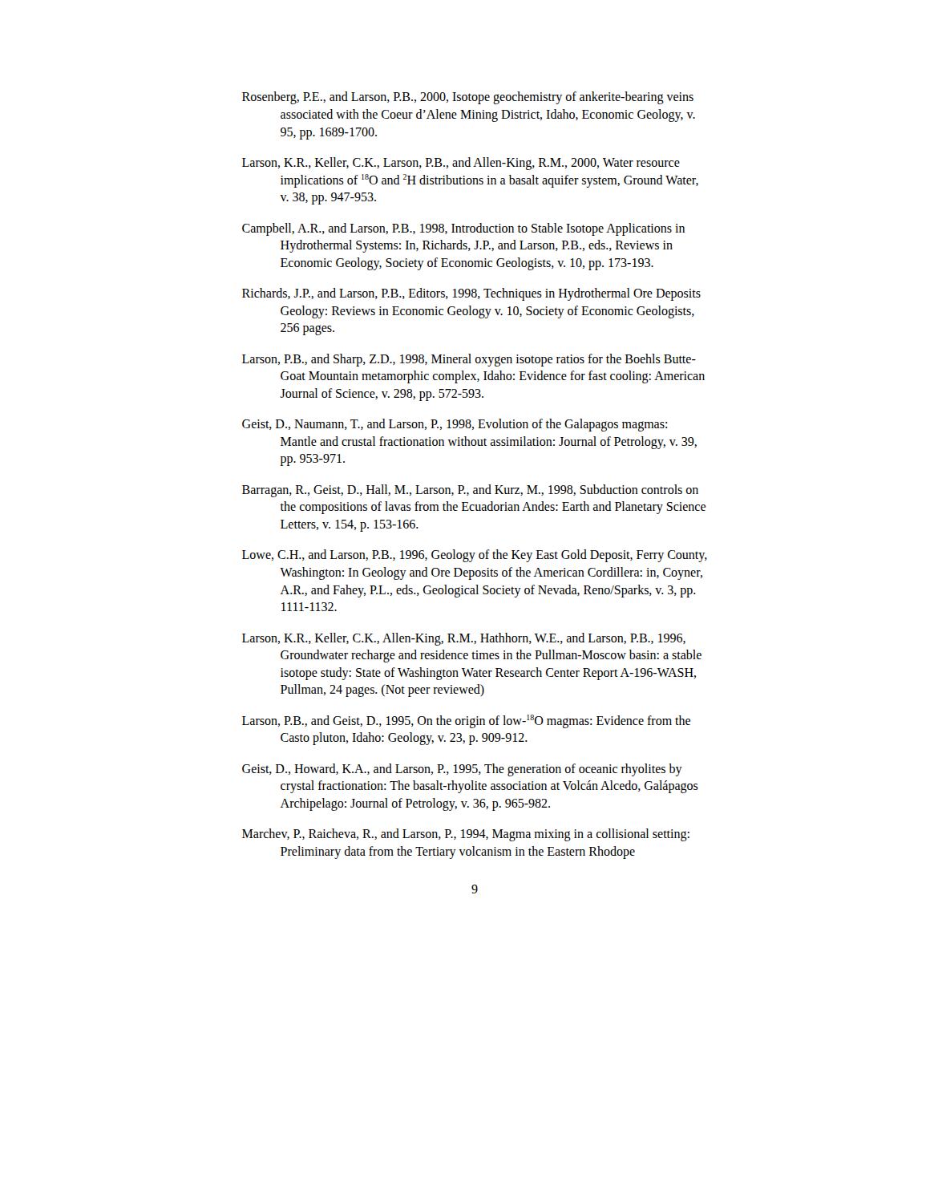Rosenberg, P.E., and Larson, P.B., 2000, Isotope geochemistry of ankerite-bearing veins associated with the Coeur d’Alene Mining District, Idaho, Economic Geology, v. 95, pp. 1689-1700.
Larson, K.R., Keller, C.K., Larson, P.B., and Allen-King, R.M., 2000, Water resource implications of 18O and 2H distributions in a basalt aquifer system, Ground Water, v. 38, pp. 947-953.
Campbell, A.R., and Larson, P.B., 1998, Introduction to Stable Isotope Applications in Hydrothermal Systems: In, Richards, J.P., and Larson, P.B., eds., Reviews in Economic Geology, Society of Economic Geologists, v. 10, pp. 173-193.
Richards, J.P., and Larson, P.B., Editors, 1998, Techniques in Hydrothermal Ore Deposits Geology: Reviews in Economic Geology v. 10, Society of Economic Geologists, 256 pages.
Larson, P.B., and Sharp, Z.D., 1998, Mineral oxygen isotope ratios for the Boehls Butte-Goat Mountain metamorphic complex, Idaho: Evidence for fast cooling: American Journal of Science, v. 298, pp. 572-593.
Geist, D., Naumann, T., and Larson, P., 1998, Evolution of the Galapagos magmas: Mantle and crustal fractionation without assimilation: Journal of Petrology, v. 39, pp. 953-971.
Barragan, R., Geist, D., Hall, M., Larson, P., and Kurz, M., 1998, Subduction controls on the compositions of lavas from the Ecuadorian Andes: Earth and Planetary Science Letters, v. 154, p. 153-166.
Lowe, C.H., and Larson, P.B., 1996, Geology of the Key East Gold Deposit, Ferry County, Washington: In Geology and Ore Deposits of the American Cordillera: in, Coyner, A.R., and Fahey, P.L., eds., Geological Society of Nevada, Reno/Sparks, v. 3, pp. 1111-1132.
Larson, K.R., Keller, C.K., Allen-King, R.M., Hathhorn, W.E., and Larson, P.B., 1996, Groundwater recharge and residence times in the Pullman-Moscow basin: a stable isotope study: State of Washington Water Research Center Report A-196-WASH, Pullman, 24 pages. (Not peer reviewed)
Larson, P.B., and Geist, D., 1995, On the origin of low-18O magmas: Evidence from the Casto pluton, Idaho: Geology, v. 23, p. 909-912.
Geist, D., Howard, K.A., and Larson, P., 1995, The generation of oceanic rhyolites by crystal fractionation: The basalt-rhyolite association at Volcán Alcedo, Galápagos Archipelago: Journal of Petrology, v. 36, p. 965-982.
Marchev, P., Raicheva, R., and Larson, P., 1994, Magma mixing in a collisional setting: Preliminary data from the Tertiary volcanism in the Eastern Rhodope
9